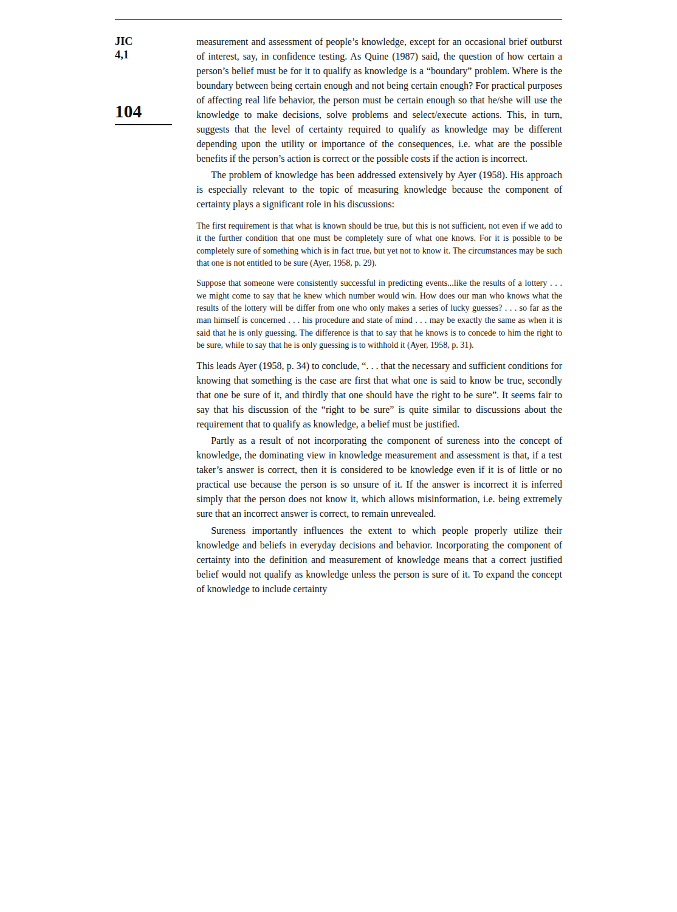JIC 4,1
104
measurement and assessment of people’s knowledge, except for an occasional brief outburst of interest, say, in confidence testing. As Quine (1987) said, the question of how certain a person’s belief must be for it to qualify as knowledge is a “boundary” problem. Where is the boundary between being certain enough and not being certain enough? For practical purposes of affecting real life behavior, the person must be certain enough so that he/she will use the knowledge to make decisions, solve problems and select/execute actions. This, in turn, suggests that the level of certainty required to qualify as knowledge may be different depending upon the utility or importance of the consequences, i.e. what are the possible benefits if the person’s action is correct or the possible costs if the action is incorrect.
The problem of knowledge has been addressed extensively by Ayer (1958). His approach is especially relevant to the topic of measuring knowledge because the component of certainty plays a significant role in his discussions:
The first requirement is that what is known should be true, but this is not sufficient, not even if we add to it the further condition that one must be completely sure of what one knows. For it is possible to be completely sure of something which is in fact true, but yet not to know it. The circumstances may be such that one is not entitled to be sure (Ayer, 1958, p. 29).
Suppose that someone were consistently successful in predicting events...like the results of a lottery . . . we might come to say that he knew which number would win. How does our man who knows what the results of the lottery will be differ from one who only makes a series of lucky guesses? . . . so far as the man himself is concerned . . . his procedure and state of mind . . . may be exactly the same as when it is said that he is only guessing. The difference is that to say that he knows is to concede to him the right to be sure, while to say that he is only guessing is to withhold it (Ayer, 1958, p. 31).
This leads Ayer (1958, p. 34) to conclude, “. . . that the necessary and sufficient conditions for knowing that something is the case are first that what one is said to know be true, secondly that one be sure of it, and thirdly that one should have the right to be sure”. It seems fair to say that his discussion of the “right to be sure” is quite similar to discussions about the requirement that to qualify as knowledge, a belief must be justified.
Partly as a result of not incorporating the component of sureness into the concept of knowledge, the dominating view in knowledge measurement and assessment is that, if a test taker’s answer is correct, then it is considered to be knowledge even if it is of little or no practical use because the person is so unsure of it. If the answer is incorrect it is inferred simply that the person does not know it, which allows misinformation, i.e. being extremely sure that an incorrect answer is correct, to remain unrevealed.
Sureness importantly influences the extent to which people properly utilize their knowledge and beliefs in everyday decisions and behavior. Incorporating the component of certainty into the definition and measurement of knowledge means that a correct justified belief would not qualify as knowledge unless the person is sure of it. To expand the concept of knowledge to include certainty